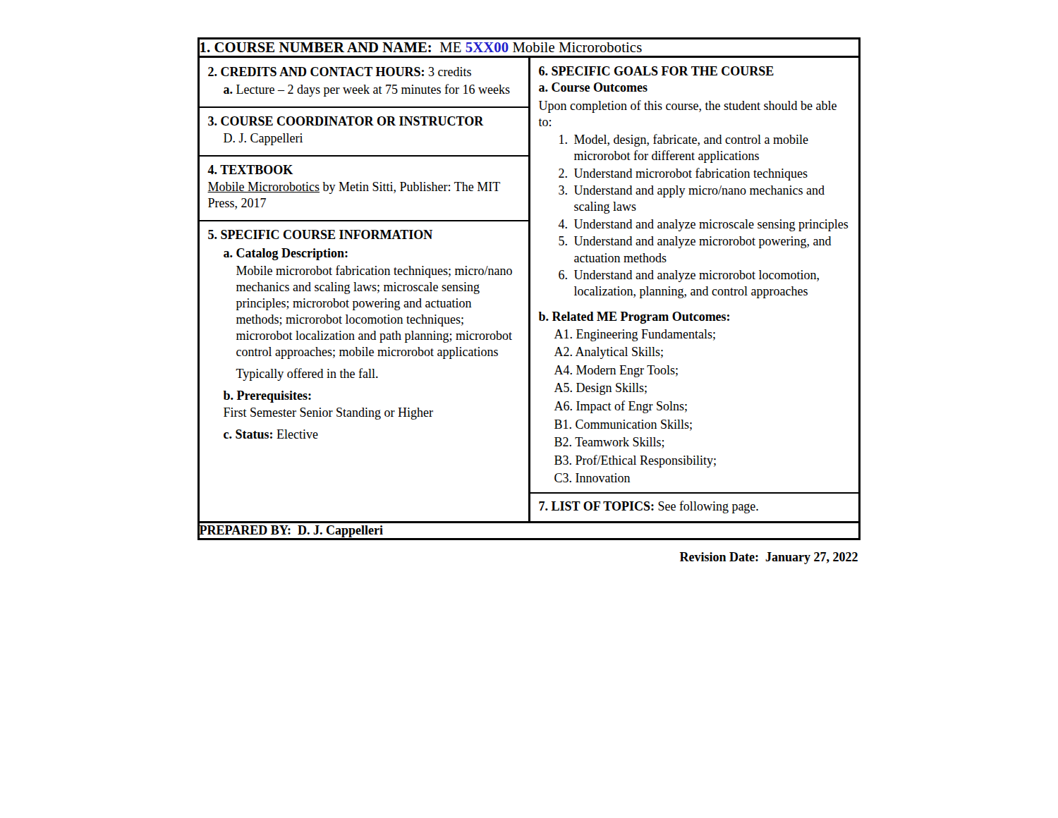| 1. COURSE NUMBER AND NAME: ME 5XX00 Mobile Microrobotics |
| 2. CREDITS AND CONTACT HOURS: 3 credits a. Lecture – 2 days per week at 75 minutes for 16 weeks 3. COURSE COORDINATOR OR INSTRUCTOR D. J. Cappelleri 4. TEXTBOOK Mobile Microrobotics by Metin Sitti, Publisher: The MIT Press, 2017 5. SPECIFIC COURSE INFORMATION a. Catalog Description: Mobile microrobot fabrication techniques; micro/nano mechanics and scaling laws; microscale sensing principles; microrobot powering and actuation methods; microrobot locomotion techniques; microrobot localization and path planning; microrobot control approaches; mobile microrobot applications Typically offered in the fall. b. Prerequisites: First Semester Senior Standing or Higher c. Status: Elective | 6. SPECIFIC GOALS FOR THE COURSE a. Course Outcomes Upon completion of this course, the student should be able to: Model, design, fabricate, and control a mobile microrobot for different applications Understand microrobot fabrication techniques Understand and apply micro/nano mechanics and scaling laws Understand and analyze microscale sensing principles Understand and analyze microrobot powering, and actuation methods Understand and analyze microrobot locomotion, localization, planning, and control approaches b. Related ME Program Outcomes: A1. Engineering Fundamentals; A2. Analytical Skills; A4. Modern Engr Tools; A5. Design Skills; A6. Impact of Engr Solns; B1. Communication Skills; B2. Teamwork Skills; B3. Prof/Ethical Responsibility; C3. Innovation 7. LIST OF TOPICS: See following page. |
| PREPARED BY: D. J. Cappelleri |
Revision Date: January 27, 2022